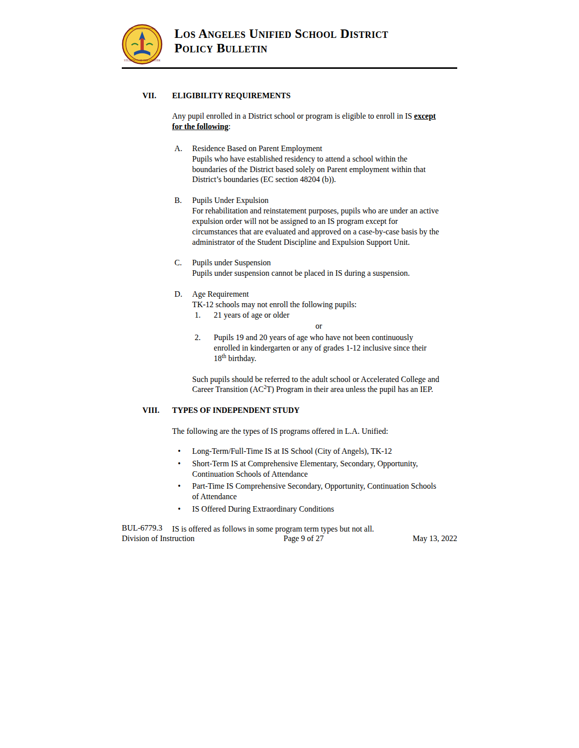STUDENTS AT THE CENTER LOS ANGELES UNIFIED
Los Angeles Unified School District
Policy Bulletin
VII. ELIGIBILITY REQUIREMENTS
Any pupil enrolled in a District school or program is eligible to enroll in IS except for the following:
A. Residence Based on Parent Employment Pupils who have established residency to attend a school within the boundaries of the District based solely on Parent employment within that District’s boundaries (EC section 48204 (b)).
B. Pupils Under Expulsion For rehabilitation and reinstatement purposes, pupils who are under an active expulsion order will not be assigned to an IS program except for circumstances that are evaluated and approved on a case-by-case basis by the administrator of the Student Discipline and Expulsion Support Unit.
C. Pupils under Suspension Pupils under suspension cannot be placed in IS during a suspension.
D. Age Requirement TK-12 schools may not enroll the following pupils:
1. 21 years of age or older
or
2. Pupils 19 and 20 years of age who have not been continuously enrolled in kindergarten or any of grades 1-12 inclusive since their 18th birthday.
Such pupils should be referred to the adult school or Accelerated College and Career Transition (AC2T) Program in their area unless the pupil has an IEP.
VIII. TYPES OF INDEPENDENT STUDY
The following are the types of IS programs offered in L.A. Unified:
Long-Term/Full-Time IS at IS School (City of Angels), TK-12
Short-Term IS at Comprehensive Elementary, Secondary, Opportunity, Continuation Schools of Attendance
Part-Time IS Comprehensive Secondary, Opportunity, Continuation Schools of Attendance
IS Offered During Extraordinary Conditions
IS is offered as follows in some program term types but not all.
BUL-6779.3
Division of Instruction
Page 9 of 27
May 13, 2022